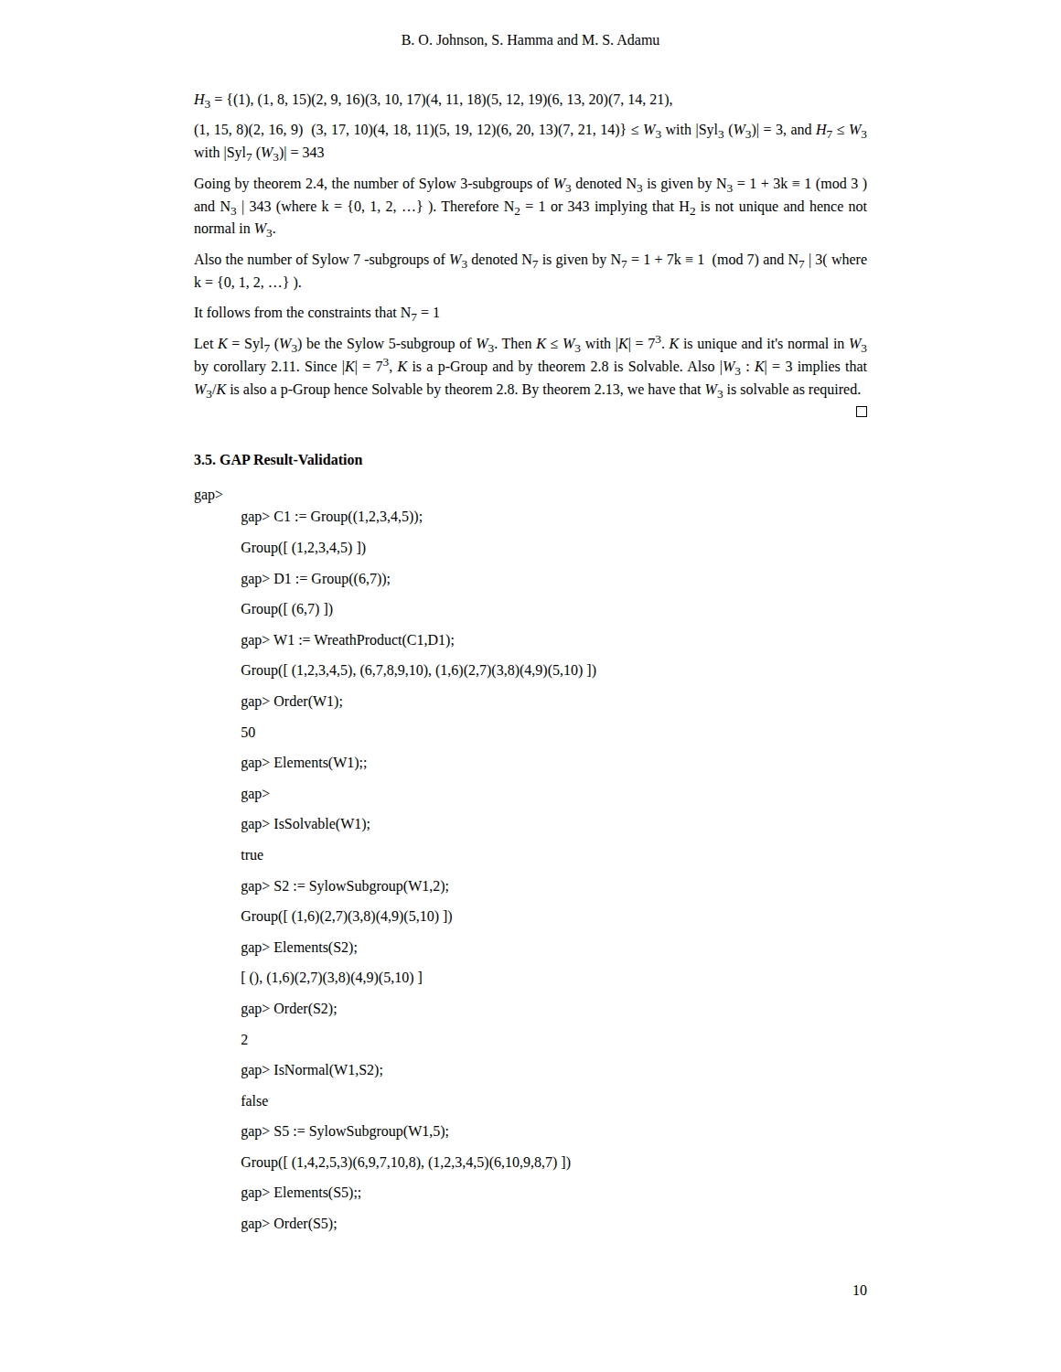B. O. Johnson, S. Hamma and M. S. Adamu
H3 = {(1), (1, 8, 15)(2, 9, 16)(3, 10, 17)(4, 11, 18)(5, 12, 19)(6, 13, 20)(7, 14, 21),
(1, 15, 8)(2, 16, 9) (3, 17, 10)(4, 18, 11)(5, 19, 12)(6, 20, 13)(7, 21, 14)} ≤ W3 with |Syl3 (W3)| = 3, and H7 ≤ W3 with |Syl7 (W3)| = 343
Going by theorem 2.4, the number of Sylow 3-subgroups of W3 denoted N3 is given by N3 = 1 + 3k ≡ 1 (mod 3 ) and N3 | 343 (where k = {0, 1, 2, …} ). Therefore N2 = 1 or 343 implying that H2 is not unique and hence not normal in W3.
Also the number of Sylow 7 -subgroups of W3 denoted N7 is given by N7 = 1 + 7k ≡ 1 (mod 7) and N7 | 3( where k = {0, 1, 2, …} ).
It follows from the constraints that N7 = 1
Let K = Syl7 (W3) be the Sylow 5-subgroup of W3. Then K ≤ W3 with |K| = 73. K is unique and it's normal in W3 by corollary 2.11. Since |K| = 73, K is a p-Group and by theorem 2.8 is Solvable. Also |W3 : K| = 3 implies that W3/K is also a p-Group hence Solvable by theorem 2.8. By theorem 2.13, we have that W3 is solvable as required.
3.5. GAP Result-Validation
gap>
gap> C1 := Group((1,2,3,4,5));
Group([ (1,2,3,4,5) ])
gap> D1 := Group((6,7));
Group([ (6,7) ])
gap> W1 := WreathProduct(C1,D1);
Group([ (1,2,3,4,5), (6,7,8,9,10), (1,6)(2,7)(3,8)(4,9)(5,10) ])
gap> Order(W1);
50
gap> Elements(W1);;
gap>
gap> IsSolvable(W1);
true
gap> S2 := SylowSubgroup(W1,2);
Group([ (1,6)(2,7)(3,8)(4,9)(5,10) ])
gap> Elements(S2);
[ (), (1,6)(2,7)(3,8)(4,9)(5,10) ]
gap> Order(S2);
2
gap> IsNormal(W1,S2);
false
gap> S5 := SylowSubgroup(W1,5);
Group([ (1,4,2,5,3)(6,9,7,10,8), (1,2,3,4,5)(6,10,9,8,7) ])
gap> Elements(S5);;
gap> Order(S5);
10